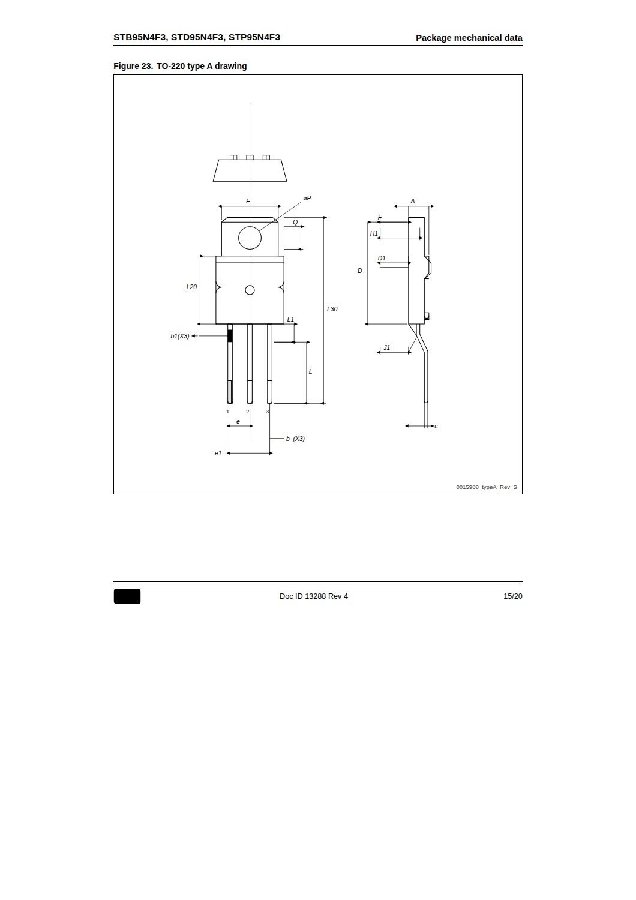STB95N4F3, STD95N4F3, STP95N4F3
Package mechanical data
Figure 23. TO-220 type A drawing
1 2 3 E øP Q L20 L30 L L1 b1(X3) e b (X3) e1 A F H1 D D1 J1 c
0015988_typeA_Rev_S
ST
Doc ID 13288 Rev 4
15/20